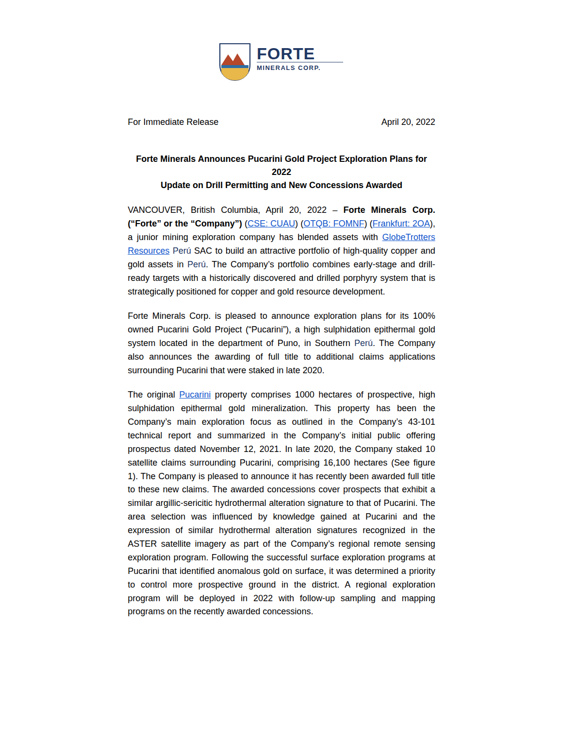FORTE MINERALS CORP.
For Immediate Release April 20, 2022
Forte Minerals Announces Pucarini Gold Project Exploration Plans for 2022 Update on Drill Permitting and New Concessions Awarded
VANCOUVER, British Columbia, April 20, 2022 – Forte Minerals Corp. (“Forte” or the “Company”) (CSE: CUAU) (OTQB: FOMNF) (Frankfurt: 2OA), a junior mining exploration company has blended assets with GlobeTrotters Resources Perú SAC to build an attractive portfolio of high-quality copper and gold assets in Perú. The Company’s portfolio combines early-stage and drill-ready targets with a historically discovered and drilled porphyry system that is strategically positioned for copper and gold resource development.
Forte Minerals Corp. is pleased to announce exploration plans for its 100% owned Pucarini Gold Project (“Pucarini”), a high sulphidation epithermal gold system located in the department of Puno, in Southern Perú. The Company also announces the awarding of full title to additional claims applications surrounding Pucarini that were staked in late 2020.
The original Pucarini property comprises 1000 hectares of prospective, high sulphidation epithermal gold mineralization. This property has been the Company’s main exploration focus as outlined in the Company’s 43-101 technical report and summarized in the Company’s initial public offering prospectus dated November 12, 2021. In late 2020, the Company staked 10 satellite claims surrounding Pucarini, comprising 16,100 hectares (See figure 1). The Company is pleased to announce it has recently been awarded full title to these new claims. The awarded concessions cover prospects that exhibit a similar argillic-sericitic hydrothermal alteration signature to that of Pucarini. The area selection was influenced by knowledge gained at Pucarini and the expression of similar hydrothermal alteration signatures recognized in the ASTER satellite imagery as part of the Company’s regional remote sensing exploration program. Following the successful surface exploration programs at Pucarini that identified anomalous gold on surface, it was determined a priority to control more prospective ground in the district. A regional exploration program will be deployed in 2022 with follow-up sampling and mapping programs on the recently awarded concessions.